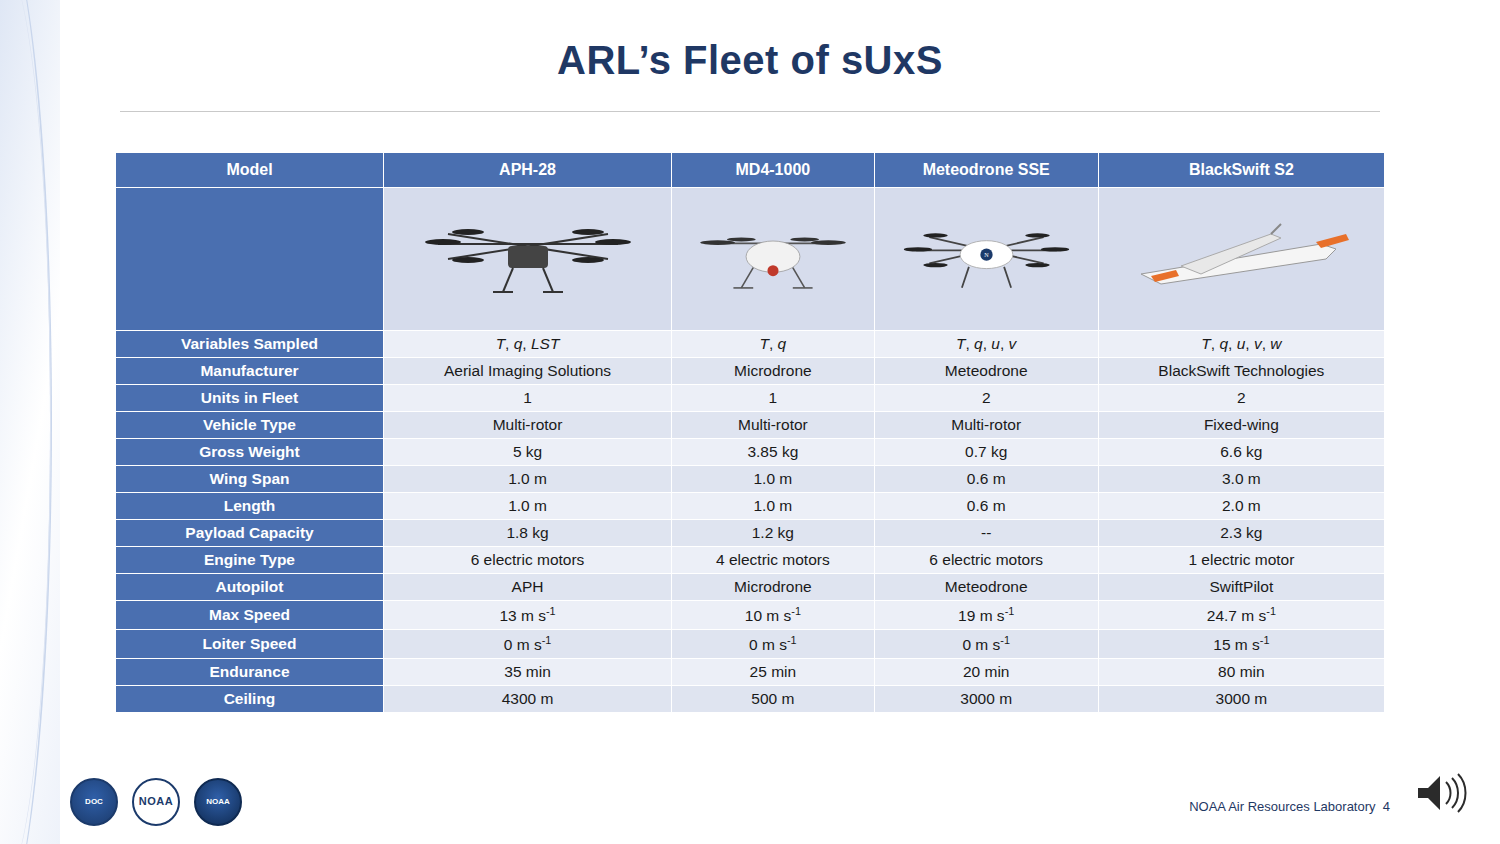ARL’s Fleet of sUxS
| Model | APH-28 | MD4-1000 | Meteodrone SSE | BlackSwift S2 |
| --- | --- | --- | --- | --- |
| Variables Sampled | T , q , LST | T , q | T , q , u , v | T , q , u , v , w |
| Manufacturer | Aerial Imaging Solutions | Microdrone | Meteodrone | BlackSwift Technologies |
| Units in Fleet | 1 | 1 | 2 | 2 |
| Vehicle Type | Multi-rotor | Multi-rotor | Multi-rotor | Fixed-wing |
| Gross Weight | 5 kg | 3.85 kg | 0.7 kg | 6.6 kg |
| Wing Span | 1.0 m | 1.0 m | 0.6 m | 3.0 m |
| Length | 1.0 m | 1.0 m | 0.6 m | 2.0 m |
| Payload Capacity | 1.8 kg | 1.2 kg | -- | 2.3 kg |
| Engine Type | 6 electric motors | 4 electric motors | 6 electric motors | 1 electric motor |
| Autopilot | APH | Microdrone | Meteodrone | SwiftPilot |
| Max Speed | 13 m s -1 | 10 m s -1 | 19 m s -1 | 24.7 m s -1 |
| Loiter Speed | 0 m s -1 | 0 m s -1 | 0 m s -1 | 15 m s -1 |
| Endurance | 35 min | 25 min | 20 min | 80 min |
| Ceiling | 4300 m | 500 m | 3000 m | 3000 m |
DOC
NOAA
NOAA
NOAA Air Resources Laboratory 4